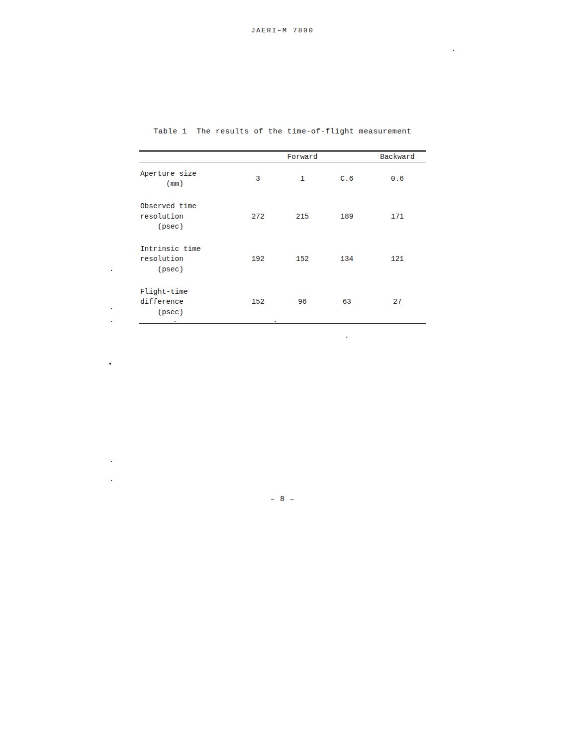JAERI–M 7800
.
Table 1 The results of the time-of-flight measurement
| | Forward | Backward |
| --- | --- | --- |
| Aperture size (mm) | 3 | 1 | C.6 | 0.6 |
| Observed time resolution (psec) | 272 | 215 | 189 | 171 |
| Intrinsic time resolution (psec) | 192 | 152 | 134 | 121 |
| Flight-time difference (psec) | 152 | 96 | 63 | 27 |
. . . . . . • . .
– 8 –